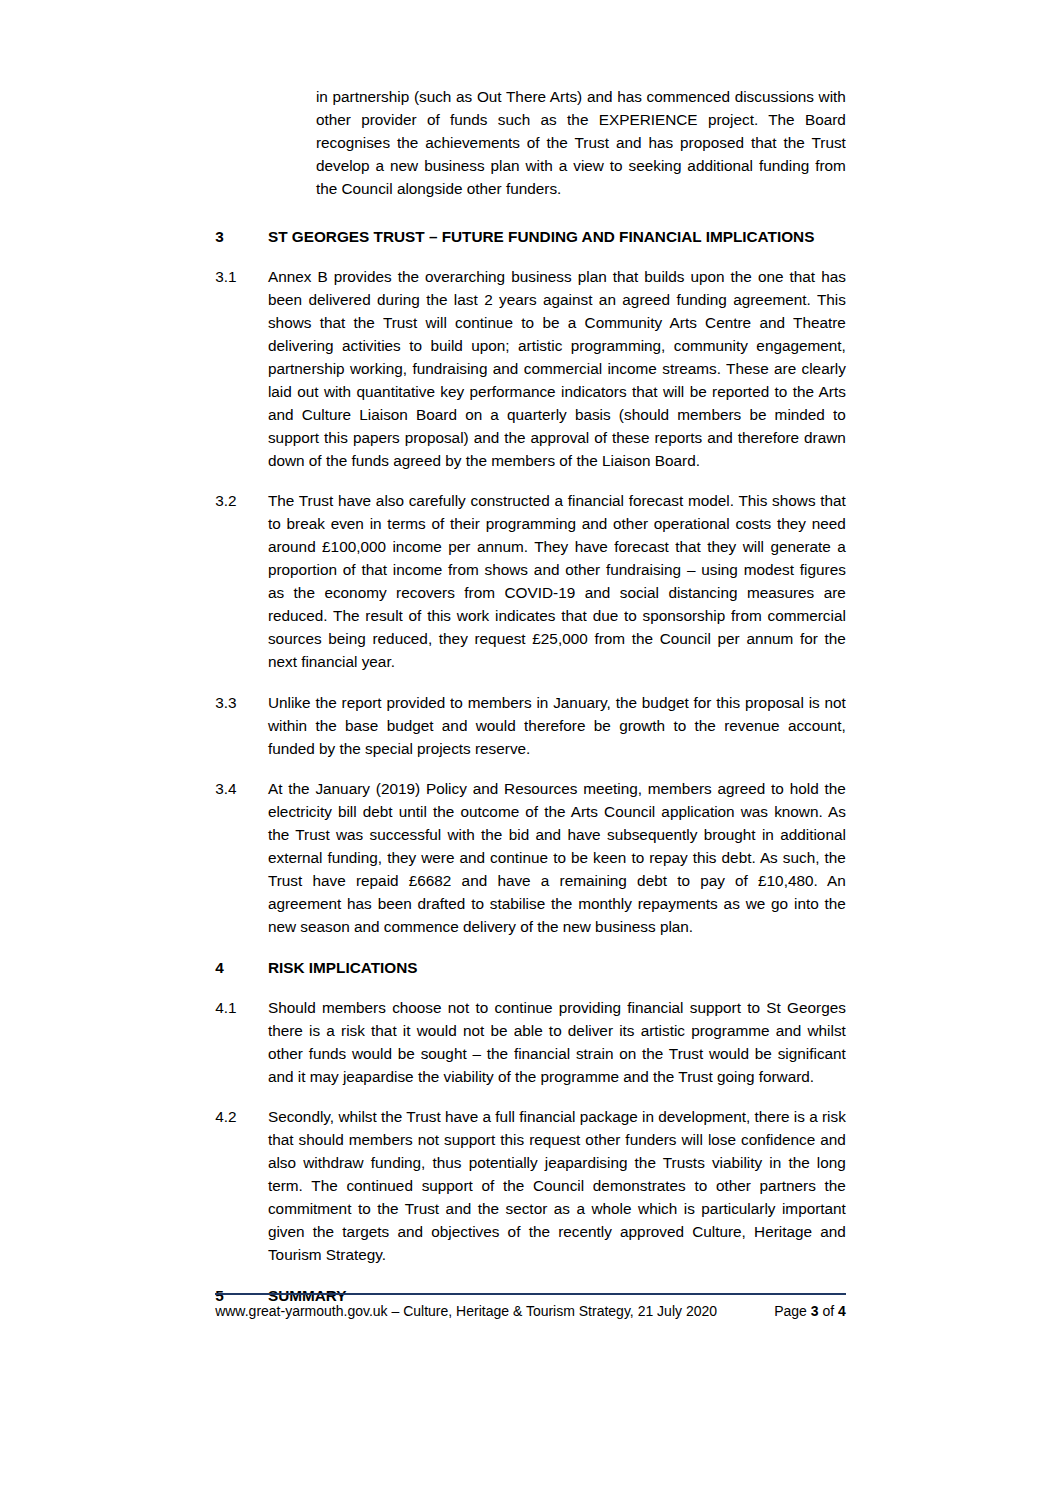in partnership (such as Out There Arts) and has commenced discussions with other provider of funds such as the EXPERIENCE project. The Board recognises the achievements of the Trust and has proposed that the Trust develop a new business plan with a view to seeking additional funding from the Council alongside other funders.
3
ST GEORGES TRUST – FUTURE FUNDING AND FINANCIAL IMPLICATIONS
3.1
Annex B provides the overarching business plan that builds upon the one that has been delivered during the last 2 years against an agreed funding agreement. This shows that the Trust will continue to be a Community Arts Centre and Theatre delivering activities to build upon; artistic programming, community engagement, partnership working, fundraising and commercial income streams. These are clearly laid out with quantitative key performance indicators that will be reported to the Arts and Culture Liaison Board on a quarterly basis (should members be minded to support this papers proposal) and the approval of these reports and therefore drawn down of the funds agreed by the members of the Liaison Board.
3.2
The Trust have also carefully constructed a financial forecast model. This shows that to break even in terms of their programming and other operational costs they need around £100,000 income per annum. They have forecast that they will generate a proportion of that income from shows and other fundraising – using modest figures as the economy recovers from COVID-19 and social distancing measures are reduced. The result of this work indicates that due to sponsorship from commercial sources being reduced, they request £25,000 from the Council per annum for the next financial year.
3.3
Unlike the report provided to members in January, the budget for this proposal is not within the base budget and would therefore be growth to the revenue account, funded by the special projects reserve.
3.4
At the January (2019) Policy and Resources meeting, members agreed to hold the electricity bill debt until the outcome of the Arts Council application was known. As the Trust was successful with the bid and have subsequently brought in additional external funding, they were and continue to be keen to repay this debt. As such, the Trust have repaid £6682 and have a remaining debt to pay of £10,480. An agreement has been drafted to stabilise the monthly repayments as we go into the new season and commence delivery of the new business plan.
4
RISK IMPLICATIONS
4.1
Should members choose not to continue providing financial support to St Georges there is a risk that it would not be able to deliver its artistic programme and whilst other funds would be sought – the financial strain on the Trust would be significant and it may jeapardise the viability of the programme and the Trust going forward.
4.2
Secondly, whilst the Trust have a full financial package in development, there is a risk that should members not support this request other funders will lose confidence and also withdraw funding, thus potentially jeapardising the Trusts viability in the long term. The continued support of the Council demonstrates to other partners the commitment to the Trust and the sector as a whole which is particularly important given the targets and objectives of the recently approved Culture, Heritage and Tourism Strategy.
5
SUMMARY
www.great-yarmouth.gov.uk – Culture, Heritage & Tourism Strategy, 21 July 2020
Page 3 of 4